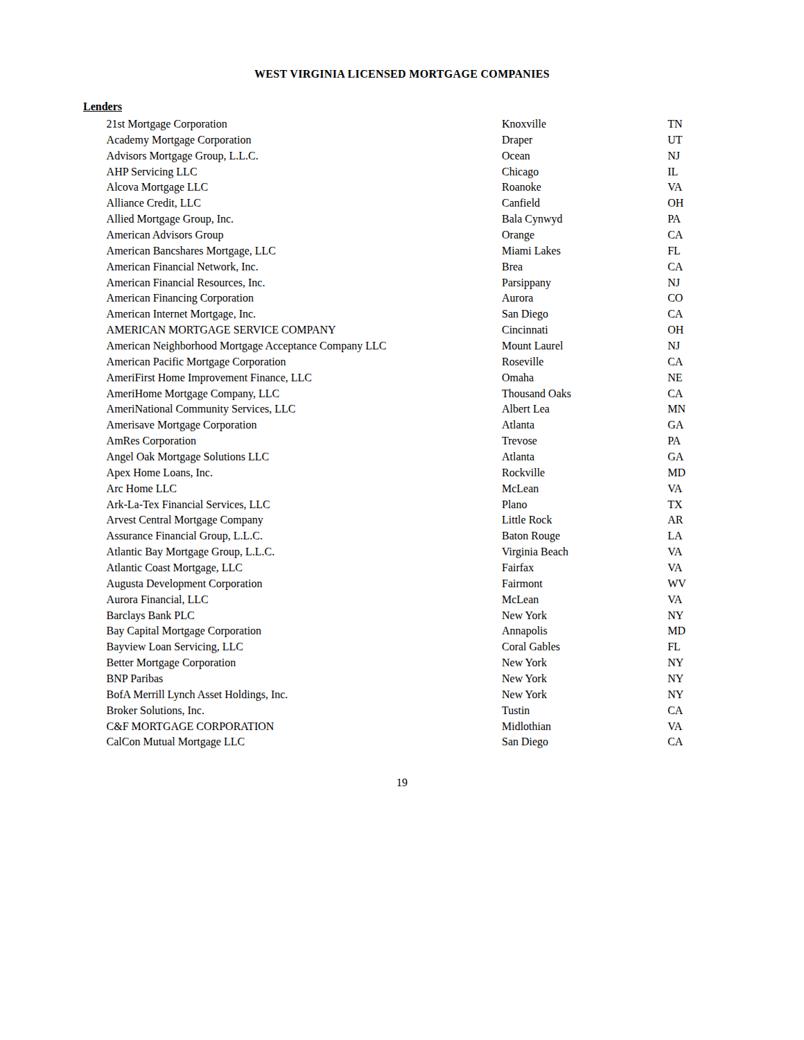West Virginia Licensed Mortgage Companies
Lenders
| 21st Mortgage Corporation | Knoxville | TN |
| Academy Mortgage Corporation | Draper | UT |
| Advisors Mortgage Group, L.L.C. | Ocean | NJ |
| AHP Servicing LLC | Chicago | IL |
| Alcova Mortgage LLC | Roanoke | VA |
| Alliance Credit, LLC | Canfield | OH |
| Allied Mortgage Group, Inc. | Bala Cynwyd | PA |
| American Advisors Group | Orange | CA |
| American Bancshares Mortgage, LLC | Miami Lakes | FL |
| American Financial Network, Inc. | Brea | CA |
| American Financial Resources, Inc. | Parsippany | NJ |
| American Financing Corporation | Aurora | CO |
| American Internet Mortgage, Inc. | San Diego | CA |
| AMERICAN MORTGAGE SERVICE COMPANY | Cincinnati | OH |
| American Neighborhood Mortgage Acceptance Company LLC | Mount Laurel | NJ |
| American Pacific Mortgage Corporation | Roseville | CA |
| AmeriFirst Home Improvement Finance, LLC | Omaha | NE |
| AmeriHome Mortgage Company, LLC | Thousand Oaks | CA |
| AmeriNational Community Services, LLC | Albert Lea | MN |
| Amerisave Mortgage Corporation | Atlanta | GA |
| AmRes Corporation | Trevose | PA |
| Angel Oak Mortgage Solutions LLC | Atlanta | GA |
| Apex Home Loans, Inc. | Rockville | MD |
| Arc Home LLC | McLean | VA |
| Ark-La-Tex Financial Services, LLC | Plano | TX |
| Arvest Central Mortgage Company | Little Rock | AR |
| Assurance Financial Group, L.L.C. | Baton Rouge | LA |
| Atlantic Bay Mortgage Group, L.L.C. | Virginia Beach | VA |
| Atlantic Coast Mortgage, LLC | Fairfax | VA |
| Augusta Development Corporation | Fairmont | WV |
| Aurora Financial, LLC | McLean | VA |
| Barclays Bank PLC | New York | NY |
| Bay Capital Mortgage Corporation | Annapolis | MD |
| Bayview Loan Servicing, LLC | Coral Gables | FL |
| Better Mortgage Corporation | New York | NY |
| BNP Paribas | New York | NY |
| BofA Merrill Lynch Asset Holdings, Inc. | New York | NY |
| Broker Solutions, Inc. | Tustin | CA |
| C&F MORTGAGE CORPORATION | Midlothian | VA |
| CalCon Mutual Mortgage LLC | San Diego | CA |
19